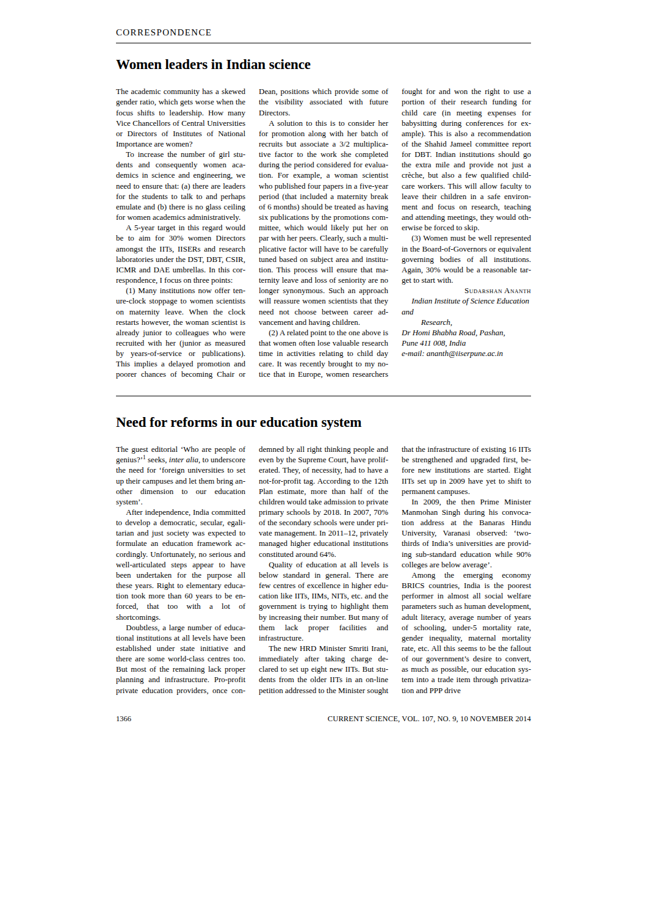CORRESPONDENCE
Women leaders in Indian science
The academic community has a skewed gender ratio, which gets worse when the focus shifts to leadership. How many Vice Chancellors of Central Universities or Directors of Institutes of National Importance are women?
To increase the number of girl students and consequently women academics in science and engineering, we need to ensure that: (a) there are leaders for the students to talk to and perhaps emulate and (b) there is no glass ceiling for women academics administratively.
A 5-year target in this regard would be to aim for 30% women Directors amongst the IITs, IISERs and research laboratories under the DST, DBT, CSIR, ICMR and DAE umbrellas. In this correspondence, I focus on three points:
(1) Many institutions now offer tenure-clock stoppage to women scientists on maternity leave. When the clock restarts however, the woman scientist is already junior to colleagues who were recruited with her (junior as measured by years-of-service or publications). This implies a delayed promotion and poorer chances of becoming Chair or Dean, positions which provide some of the visibility associated with future Directors.
A solution to this is to consider her for promotion along with her batch of recruits but associate a 3/2 multiplicative factor to the work she completed during the period considered for evaluation. For example, a woman scientist who published four papers in a five-year period (that included a maternity break of 6 months) should be treated as having six publications by the promotions committee, which would likely put her on par with her peers. Clearly, such a multiplicative factor will have to be carefully tuned based on subject area and institution. This process will ensure that maternity leave and loss of seniority are no longer synonymous. Such an approach will reassure women scientists that they need not choose between career advancement and having children.
(2) A related point to the one above is that women often lose valuable research time in activities relating to child day care. It was recently brought to my notice that in Europe, women researchers fought for and won the right to use a portion of their research funding for child care (in meeting expenses for babysitting during conferences for example). This is also a recommendation of the Shahid Jameel committee report for DBT. Indian institutions should go the extra mile and provide not just a crèche, but also a few qualified child-care workers. This will allow faculty to leave their children in a safe environment and focus on research, teaching and attending meetings, they would otherwise be forced to skip.
(3) Women must be well represented in the Board-of-Governors or equivalent governing bodies of all institutions. Again, 30% would be a reasonable target to start with.
Sudarshan Ananth
Indian Institute of Science Education and Research, Dr Homi Bhabha Road, Pashan,
Pune 411 008, India
e-mail: ananth@iiserpune.ac.in
Need for reforms in our education system
The guest editorial ‘Who are people of genius?’1 seeks, inter alia, to underscore the need for ‘foreign universities to set up their campuses and let them bring another dimension to our education system’.
After independence, India committed to develop a democratic, secular, egalitarian and just society was expected to formulate an education framework accordingly. Unfortunately, no serious and well-articulated steps appear to have been undertaken for the purpose all these years. Right to elementary education took more than 60 years to be enforced, that too with a lot of shortcomings.
Doubtless, a large number of educational institutions at all levels have been established under state initiative and there are some world-class centres too. But most of the remaining lack proper planning and infrastructure. Pro-profit private education providers, once condemned by all right thinking people and even by the Supreme Court, have proliferated. They, of necessity, had to have a not-for-profit tag. According to the 12th Plan estimate, more than half of the children would take admission to private primary schools by 2018. In 2007, 70% of the secondary schools were under private management. In 2011–12, privately managed higher educational institutions constituted around 64%.
Quality of education at all levels is below standard in general. There are few centres of excellence in higher education like IITs, IIMs, NITs, etc. and the government is trying to highlight them by increasing their number. But many of them lack proper facilities and infrastructure.
The new HRD Minister Smriti Irani, immediately after taking charge declared to set up eight new IITs. But students from the older IITs in an on-line petition addressed to the Minister sought that the infrastructure of existing 16 IITs be strengthened and upgraded first, before new institutions are started. Eight IITs set up in 2009 have yet to shift to permanent campuses.
In 2009, the then Prime Minister Manmohan Singh during his convocation address at the Banaras Hindu University, Varanasi observed: ‘two-thirds of India’s universities are providing sub-standard education while 90% colleges are below average’.
Among the emerging economy BRICS countries, India is the poorest performer in almost all social welfare parameters such as human development, adult literacy, average number of years of schooling, under-5 mortality rate, gender inequality, maternal mortality rate, etc. All this seems to be the fallout of our government’s desire to convert, as much as possible, our education system into a trade item through privatization and PPP drive
1366
CURRENT SCIENCE, VOL. 107, NO. 9, 10 NOVEMBER 2014